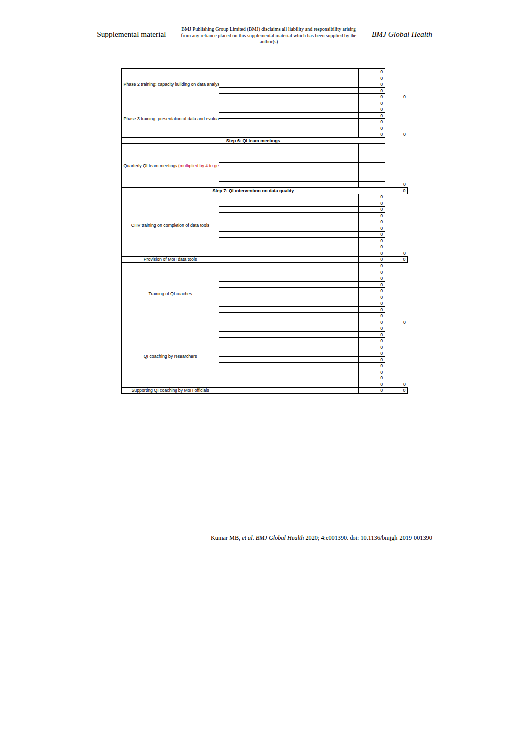Supplemental material
BMJ Publishing Group Limited (BMJ) disclaims all liability and responsibility arising from any reliance placed on this supplemental material which has been supplied by the author(s)
BMJ Global Health
| Phase 2 training: capacity building on data analysis | | | | 0 | |
| | | | 0 | |
| | | | 0 | |
| | | | 0 | |
| | | | 0 | 0 |
| Phase 3 training: presentation of data and evaluation | | | | 0 | |
| | | | 0 | |
| | | | 0 | |
| | | | 0 | |
| | | | 0 | |
| | | | 0 | 0 |
| Step 6: QI team meetings | |
| Quarterly QI team meetings (multiplied by 4 to get annual cost) | | | | | |
| | | | | 0 |
| Step 7: QI intervention on data quality | 0 |
| CHV training on completion of data tools | | | | 0 | |
| | | | 0 | |
| | | | 0 | |
| | | | 0 | |
| | | | 0 | |
| | | | 0 | |
| | | | 0 | |
| | | | 0 | |
| | | | 0 | |
| | | | 0 | 0 |
| Provision of MoH data tools | | | | 0 | 0 |
| Training of QI coaches | | | | 0 | |
| | | | 0 | |
| | | | 0 | |
| | | | 0 | |
| | | | 0 | |
| | | | 0 | |
| | | | 0 | |
| | | | 0 | |
| | | | 0 | |
| | | | 0 | 0 |
| QI coaching by researchers | | | | 0 | |
| | | | 0 | |
| | | | 0 | |
| | | | 0 | |
| | | | 0 | |
| | | | 0 | |
| | | | 0 | |
| | | | 0 | |
| | | | 0 | |
| | | | 0 | 0 |
| Supporting QI coaching by MoH officials | | | | 0 | 0 |
Kumar MB, et al. BMJ Global Health 2020; 4:e001390. doi: 10.1136/bmjgh-2019-001390